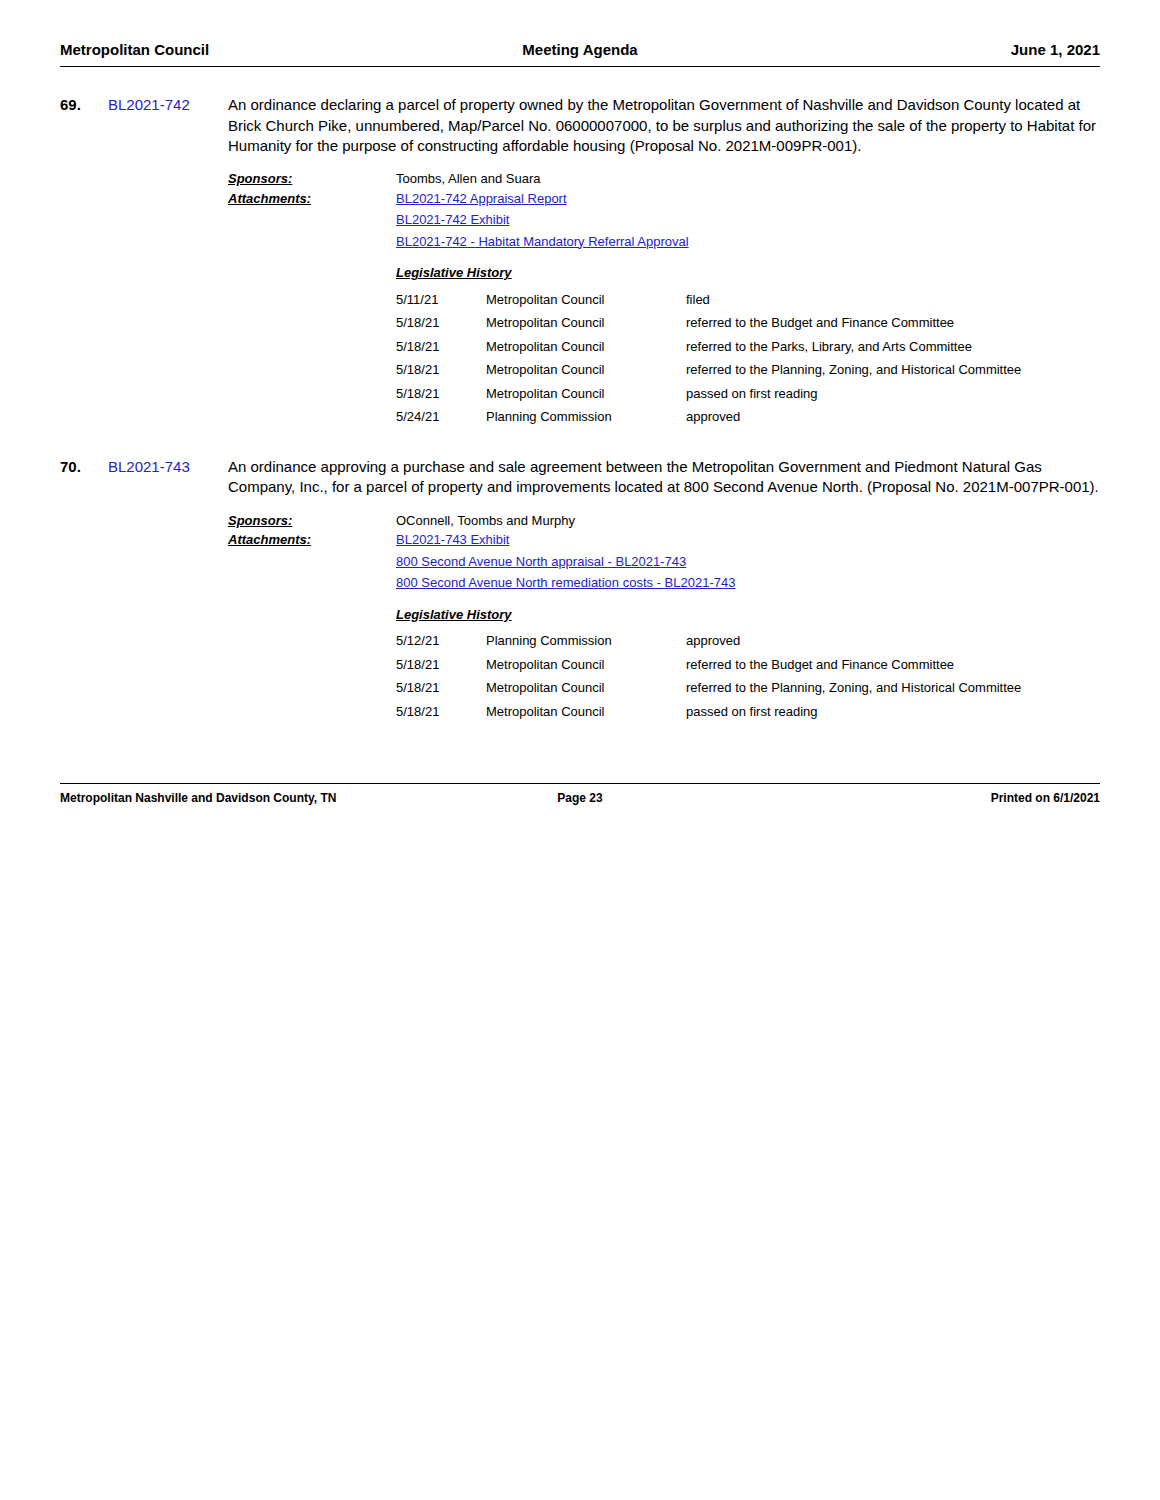Metropolitan Council
Meeting Agenda
June 1, 2021
69.
BL2021-742
An ordinance declaring a parcel of property owned by the Metropolitan Government of Nashville and Davidson County located at Brick Church Pike, unnumbered, Map/Parcel No. 06000007000, to be surplus and authorizing the sale of the property to Habitat for Humanity for the purpose of constructing affordable housing (Proposal No. 2021M-009PR-001).
Sponsors:
Toombs, Allen and Suara
Attachments:
BL2021-742 Appraisal Report BL2021-742 Exhibit BL2021-742 - Habitat Mandatory Referral Approval
Legislative History
| 5/11/21 | Metropolitan Council | filed |
| 5/18/21 | Metropolitan Council | referred to the Budget and Finance Committee |
| 5/18/21 | Metropolitan Council | referred to the Parks, Library, and Arts Committee |
| 5/18/21 | Metropolitan Council | referred to the Planning, Zoning, and Historical Committee |
| 5/18/21 | Metropolitan Council | passed on first reading |
| 5/24/21 | Planning Commission | approved |
70.
BL2021-743
An ordinance approving a purchase and sale agreement between the Metropolitan Government and Piedmont Natural Gas Company, Inc., for a parcel of property and improvements located at 800 Second Avenue North. (Proposal No. 2021M-007PR-001).
Sponsors:
OConnell, Toombs and Murphy
Attachments:
BL2021-743 Exhibit 800 Second Avenue North appraisal - BL2021-743 800 Second Avenue North remediation costs - BL2021-743
Legislative History
| 5/12/21 | Planning Commission | approved |
| 5/18/21 | Metropolitan Council | referred to the Budget and Finance Committee |
| 5/18/21 | Metropolitan Council | referred to the Planning, Zoning, and Historical Committee |
| 5/18/21 | Metropolitan Council | passed on first reading |
Metropolitan Nashville and Davidson County, TN
Page 23
Printed on 6/1/2021